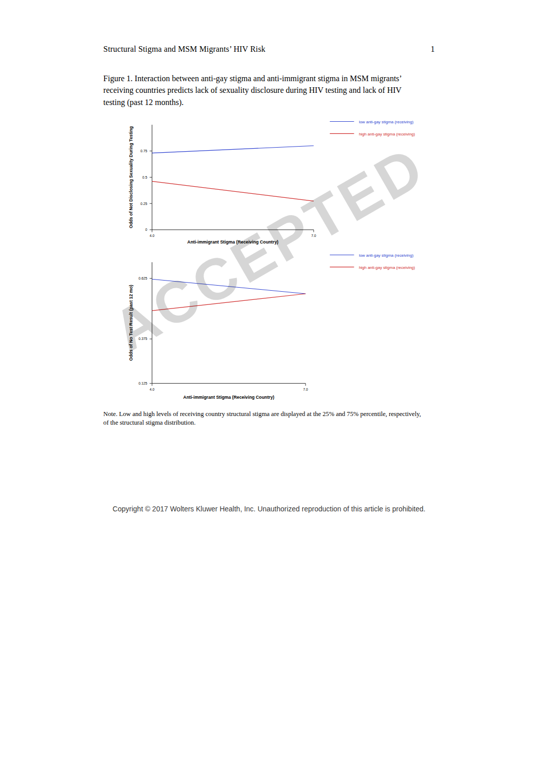Structural Stigma and MSM Migrants’ HIV Risk 1
Figure 1. Interaction between anti-gay stigma and anti-immigrant stigma in MSM migrants’ receiving countries predicts lack of sexuality disclosure during HIV testing and lack of HIV testing (past 12 months).
ACCEPTED
low anti-gay stigma (receiving) high anti-gay stigma (receiving) 0 0.25 0.5 0.75 4.0 7.0 Odds of Not Disclosing Sexuality During Testing Anti-immigrant Stigma (Receiving Country)
low anti-gay stigma (receiving) high anti-gay stigma (receiving) 0.125 0.375 0.625 4.0 7.0 Odds of No Test Result (past 12 mo) Anti-immigrant Stigma (Receiving Country)
Note. Low and high levels of receiving country structural stigma are displayed at the 25% and 75% percentile, respectively, of the structural stigma distribution.
Copyright © 2017 Wolters Kluwer Health, Inc. Unauthorized reproduction of this article is prohibited.